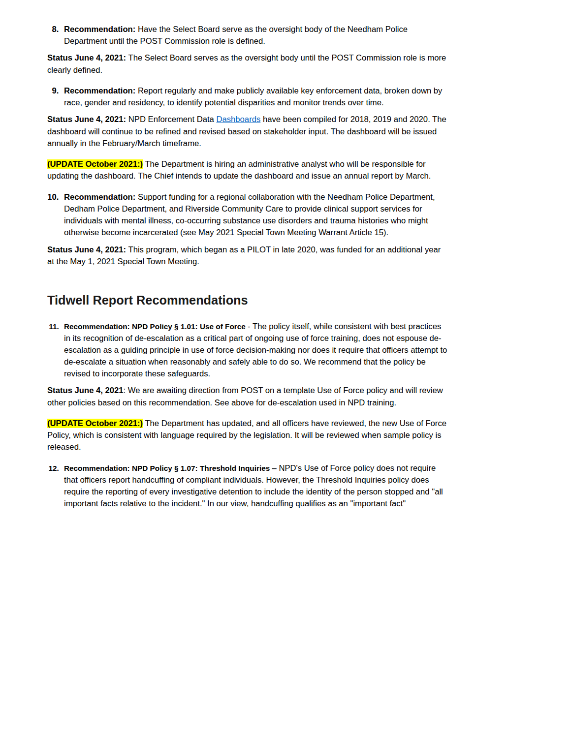Recommendation: Have the Select Board serve as the oversight body of the Needham Police Department until the POST Commission role is defined.
Status June 4, 2021: The Select Board serves as the oversight body until the POST Commission role is more clearly defined.
Recommendation: Report regularly and make publicly available key enforcement data, broken down by race, gender and residency, to identify potential disparities and monitor trends over time.
Status June 4, 2021: NPD Enforcement Data Dashboards have been compiled for 2018, 2019 and 2020. The dashboard will continue to be refined and revised based on stakeholder input. The dashboard will be issued annually in the February/March timeframe.
(UPDATE October 2021:) The Department is hiring an administrative analyst who will be responsible for updating the dashboard. The Chief intends to update the dashboard and issue an annual report by March.
Recommendation: Support funding for a regional collaboration with the Needham Police Department, Dedham Police Department, and Riverside Community Care to provide clinical support services for individuals with mental illness, co-occurring substance use disorders and trauma histories who might otherwise become incarcerated (see May 2021 Special Town Meeting Warrant Article 15).
Status June 4, 2021: This program, which began as a PILOT in late 2020, was funded for an additional year at the May 1, 2021 Special Town Meeting.
Tidwell Report Recommendations
Recommendation: NPD Policy § 1.01: Use of Force - The policy itself, while consistent with best practices in its recognition of de-escalation as a critical part of ongoing use of force training, does not espouse de-escalation as a guiding principle in use of force decision-making nor does it require that officers attempt to de-escalate a situation when reasonably and safely able to do so. We recommend that the policy be revised to incorporate these safeguards.
Status June 4, 2021: We are awaiting direction from POST on a template Use of Force policy and will review
other policies based on this recommendation. See above for de-escalation used in NPD training.
(UPDATE October 2021:) The Department has updated, and all officers have reviewed, the new Use of Force Policy, which is consistent with language required by the legislation. It will be reviewed when sample policy is released.
Recommendation: NPD Policy § 1.07: Threshold Inquiries – NPD's Use of Force policy does not require that officers report handcuffing of compliant individuals. However, the Threshold Inquiries policy does require the reporting of every investigative detention to include the identity of the person stopped and "all important facts relative to the incident." In our view, handcuffing qualifies as an "important fact"